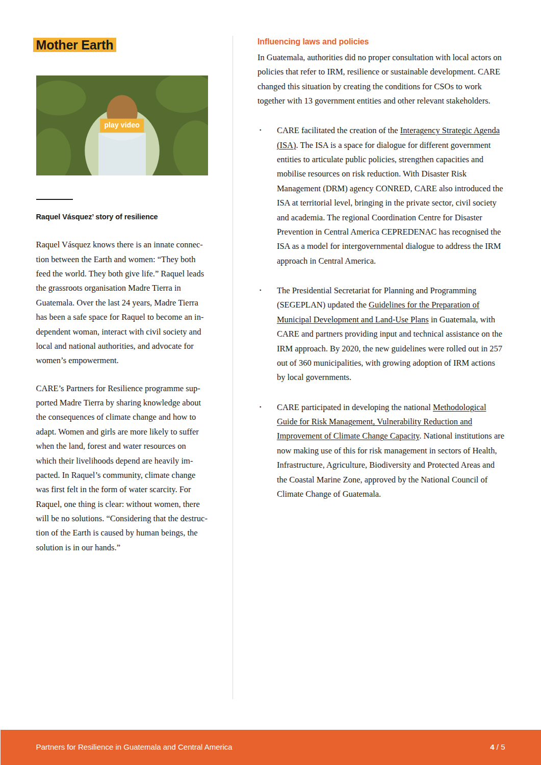Mother Earth
play video
Raquel Vásquez’ story of resilience
Raquel Vásquez knows there is an innate connection between the Earth and women: “They both feed the world. They both give life.” Raquel leads the grassroots organisation Madre Tierra in Guatemala. Over the last 24 years, Madre Tierra has been a safe space for Raquel to become an independent woman, interact with civil society and local and national authorities, and advocate for women’s empowerment.
CARE’s Partners for Resilience programme supported Madre Tierra by sharing knowledge about the consequences of climate change and how to adapt. Women and girls are more likely to suffer when the land, forest and water resources on which their livelihoods depend are heavily impacted. In Raquel’s community, climate change was first felt in the form of water scarcity. For Raquel, one thing is clear: without women, there will be no solutions. “Considering that the destruction of the Earth is caused by human beings, the solution is in our hands.”
Influencing laws and policies
In Guatemala, authorities did no proper consultation with local actors on policies that refer to IRM, resilience or sustainable development. CARE changed this situation by creating the conditions for CSOs to work together with 13 government entities and other relevant stakeholders.
CARE facilitated the creation of the Interagency Strategic Agenda (ISA). The ISA is a space for dialogue for different government entities to articulate public policies, strengthen capacities and mobilise resources on risk reduction. With Disaster Risk Management (DRM) agency CONRED, CARE also introduced the ISA at territorial level, bringing in the private sector, civil society and academia. The regional Coordination Centre for Disaster Prevention in Central America CEPREDENAC has recognised the ISA as a model for intergovernmental dialogue to address the IRM approach in Central America.
The Presidential Secretariat for Planning and Programming (SEGEPLAN) updated the Guidelines for the Preparation of Municipal Development and Land-Use Plans in Guatemala, with CARE and partners providing input and technical assistance on the IRM approach. By 2020, the new guidelines were rolled out in 257 out of 360 municipalities, with growing adoption of IRM actions by local governments.
CARE participated in developing the national Methodological Guide for Risk Management, Vulnerability Reduction and Improvement of Climate Change Capacity. National institutions are now making use of this for risk management in sectors of Health, Infrastructure, Agriculture, Biodiversity and Protected Areas and the Coastal Marine Zone, approved by the National Council of Climate Change of Guatemala.
Partners for Resilience in Guatemala and Central America 4 / 5